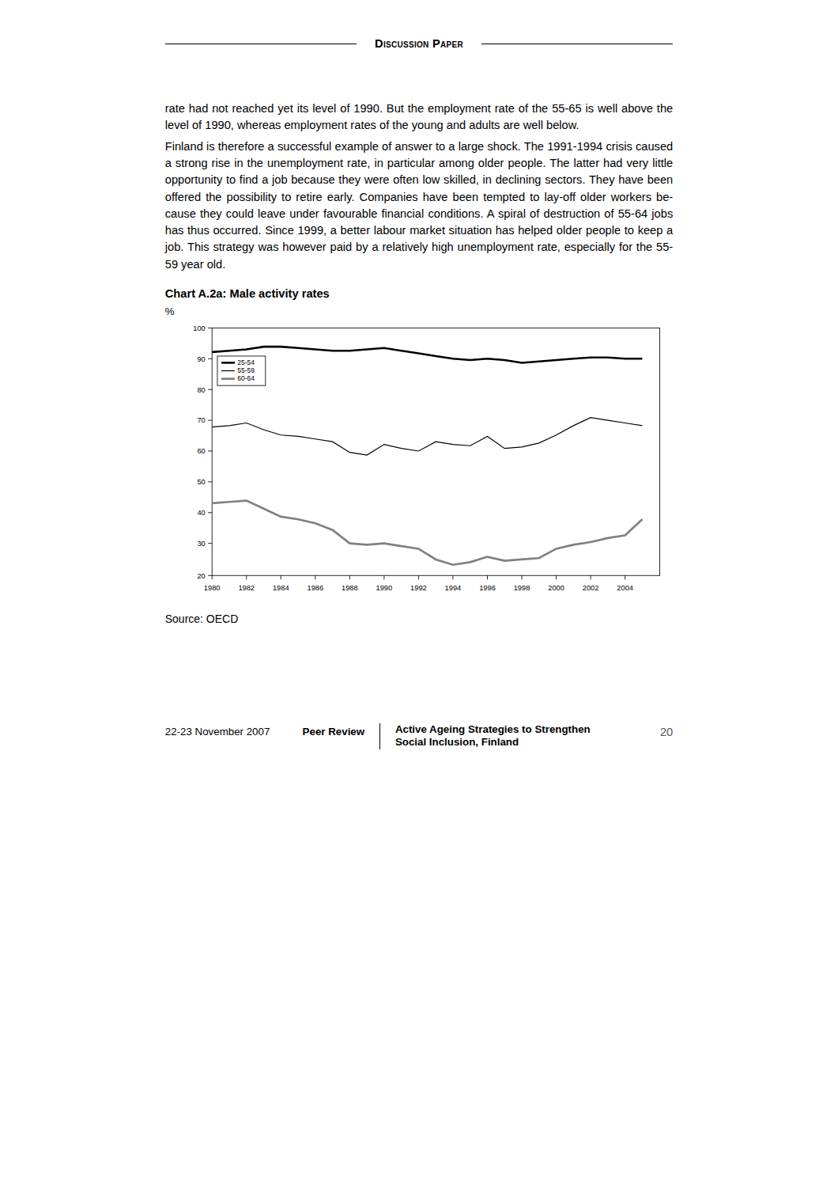Discussion Paper
rate had not reached yet its level of 1990. But the employment rate of the 55-65 is well above the level of 1990, whereas employment rates of the young and adults are well below.
Finland is therefore a successful example of answer to a large shock. The 1991-1994 crisis caused a strong rise in the unemployment rate, in particular among older people. The latter had very little opportunity to find a job because they were often low skilled, in declining sectors. They have been offered the possibility to retire early. Companies have been tempted to lay-off older workers because they could leave under favourable financial conditions. A spiral of destruction of 55-64 jobs has thus occurred. Since 1999, a better labour market situation has helped older people to keep a job. This strategy was however paid by a relatively high unemployment rate, especially for the 55-59 year old.
Chart A.2a: Male activity rates
%
100 90 80 70 60 50 40 30 20 1980 1982 1984 1986 1988 1990 1992 1994 1996 1998 2000 2002 2004 25-54 55-59 60-64
Source: OECD
22-23 November 2007
Peer Review
Active Ageing Strategies to Strengthen
Social Inclusion, Finland
20